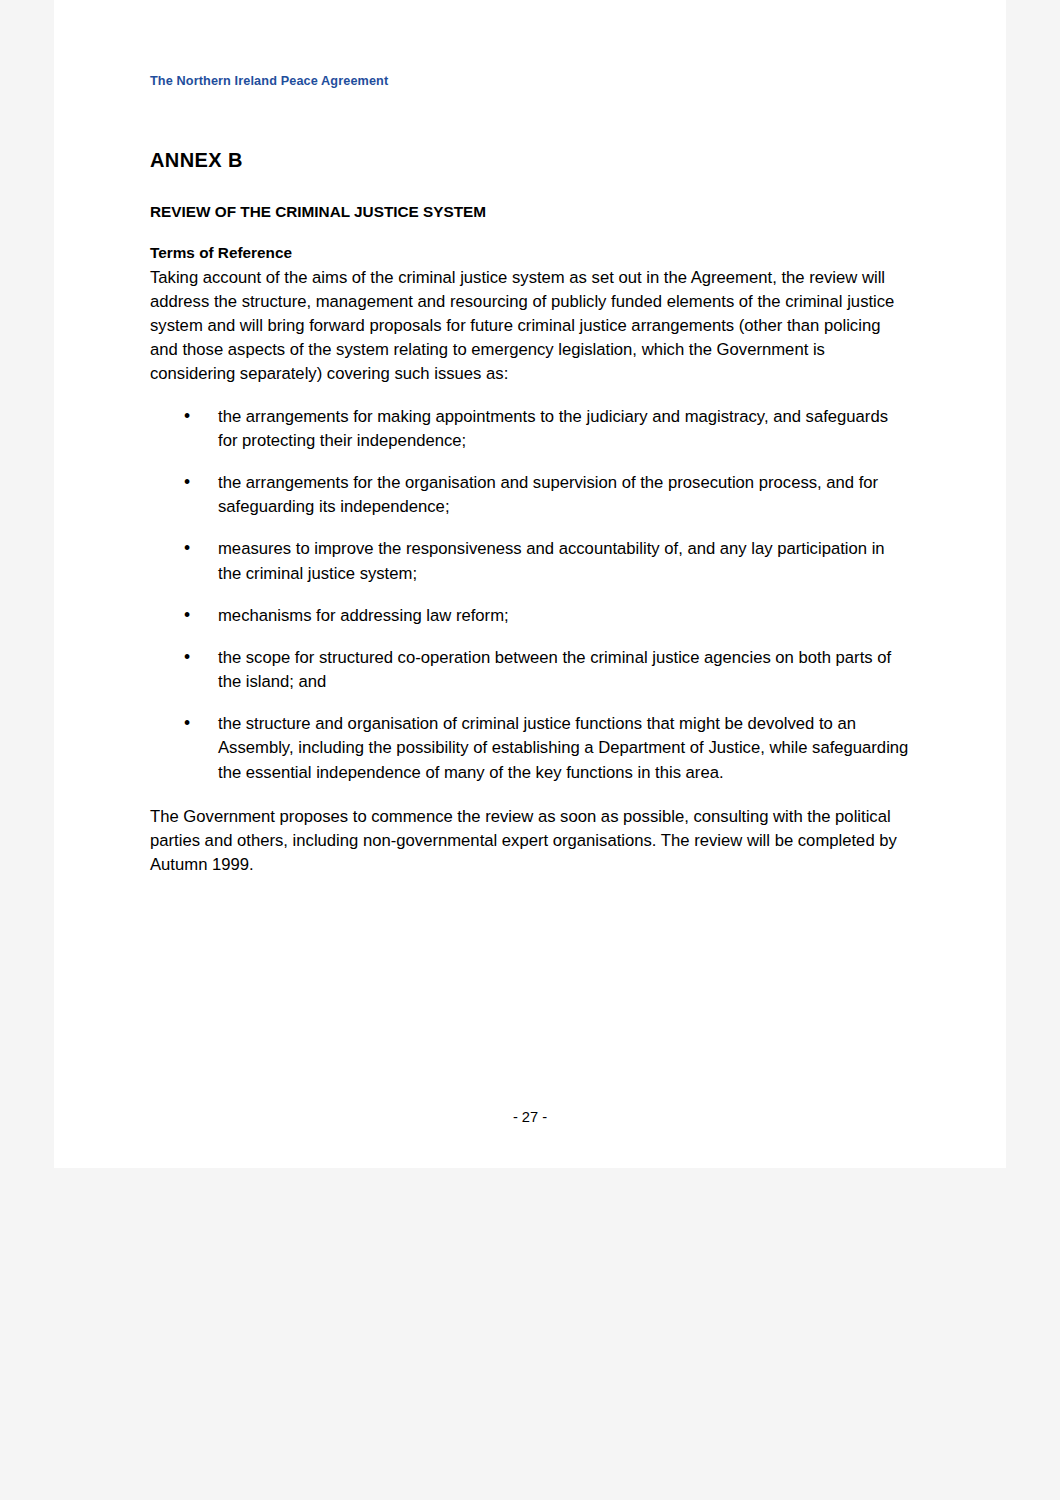The Northern Ireland Peace Agreement
ANNEX B
REVIEW OF THE CRIMINAL JUSTICE SYSTEM
Terms of Reference
Taking account of the aims of the criminal justice system as set out in the Agreement, the review will address the structure, management and resourcing of publicly funded elements of the criminal justice system and will bring forward proposals for future criminal justice arrangements (other than policing and those aspects of the system relating to emergency legislation, which the Government is considering separately) covering such issues as:
the arrangements for making appointments to the judiciary and magistracy, and safeguards for protecting their independence;
the arrangements for the organisation and supervision of the prosecution process, and for safeguarding its independence;
measures to improve the responsiveness and accountability of, and any lay participation in the criminal justice system;
mechanisms for addressing law reform;
the scope for structured co-operation between the criminal justice agencies on both parts of the island; and
the structure and organisation of criminal justice functions that might be devolved to an Assembly, including the possibility of establishing a Department of Justice, while safeguarding the essential independence of many of the key functions in this area.
The Government proposes to commence the review as soon as possible, consulting with the political parties and others, including non-governmental expert organisations. The review will be completed by Autumn 1999.
- 27 -